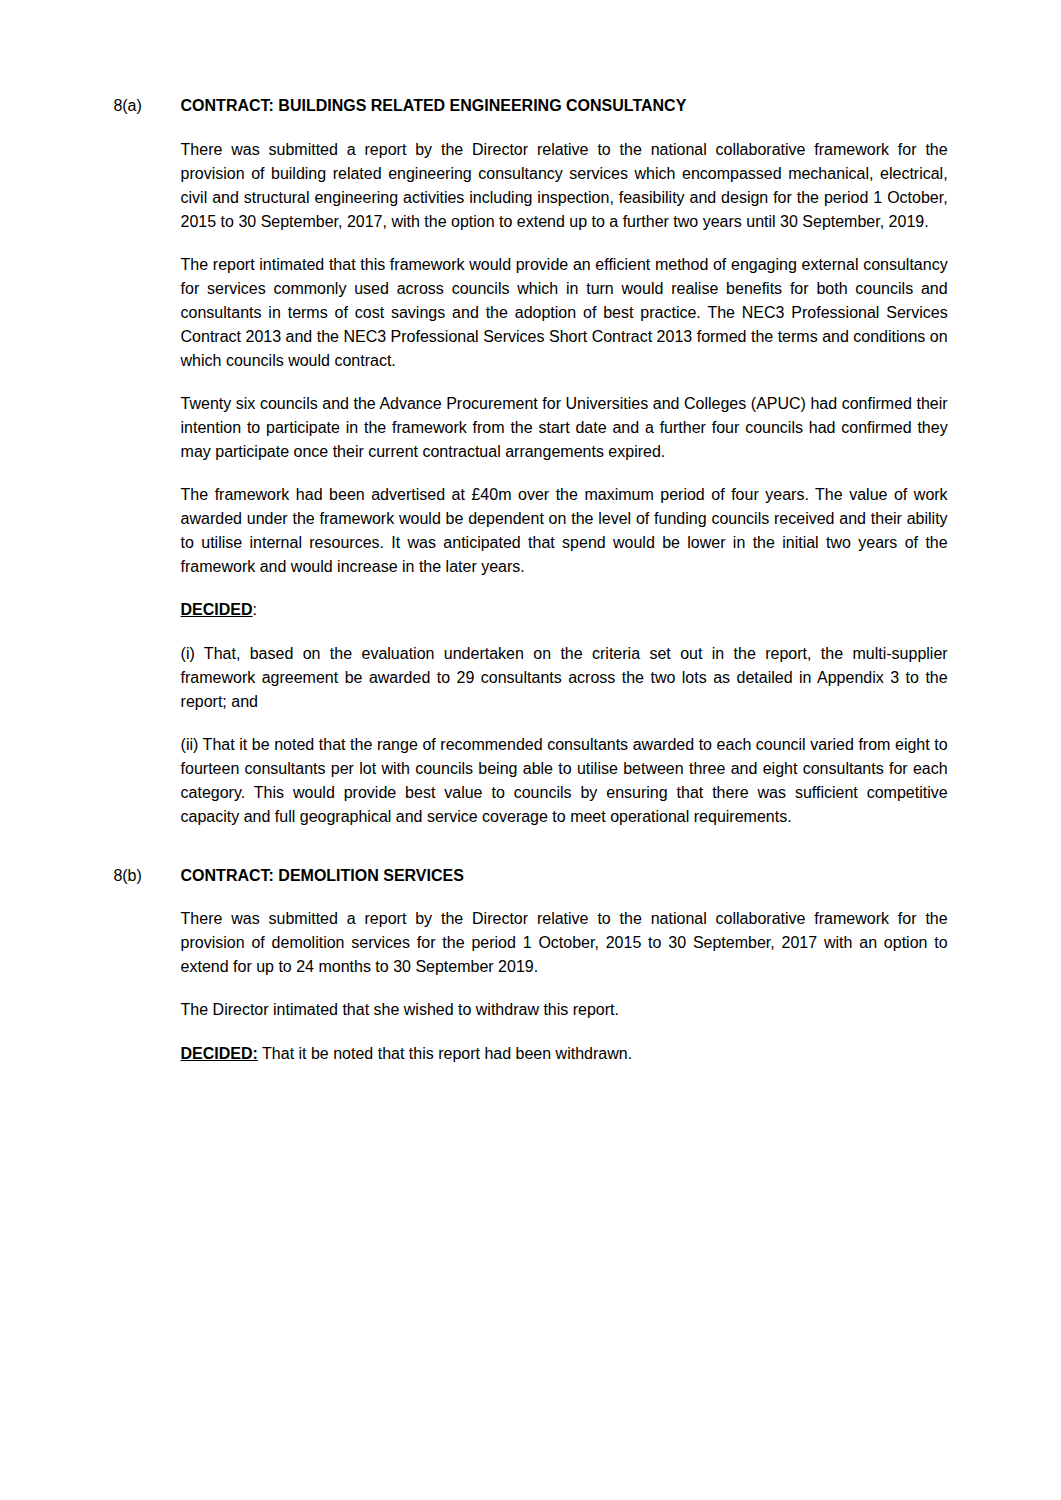8(a)
Contract: Buildings Related Engineering Consultancy
There was submitted a report by the Director relative to the national collaborative framework for the provision of building related engineering consultancy services which encompassed mechanical, electrical, civil and structural engineering activities including inspection, feasibility and design for the period 1 October, 2015 to 30 September, 2017, with the option to extend up to a further two years until 30 September, 2019.
The report intimated that this framework would provide an efficient method of engaging external consultancy for services commonly used across councils which in turn would realise benefits for both councils and consultants in terms of cost savings and the adoption of best practice. The NEC3 Professional Services Contract 2013 and the NEC3 Professional Services Short Contract 2013 formed the terms and conditions on which councils would contract.
Twenty six councils and the Advance Procurement for Universities and Colleges (APUC) had confirmed their intention to participate in the framework from the start date and a further four councils had confirmed they may participate once their current contractual arrangements expired.
The framework had been advertised at £40m over the maximum period of four years. The value of work awarded under the framework would be dependent on the level of funding councils received and their ability to utilise internal resources. It was anticipated that spend would be lower in the initial two years of the framework and would increase in the later years.
DECIDED:
(i) That, based on the evaluation undertaken on the criteria set out in the report, the multi-supplier framework agreement be awarded to 29 consultants across the two lots as detailed in Appendix 3 to the report; and
(ii) That it be noted that the range of recommended consultants awarded to each council varied from eight to fourteen consultants per lot with councils being able to utilise between three and eight consultants for each category. This would provide best value to councils by ensuring that there was sufficient competitive capacity and full geographical and service coverage to meet operational requirements.
8(b)
Contract: Demolition Services
There was submitted a report by the Director relative to the national collaborative framework for the provision of demolition services for the period 1 October, 2015 to 30 September, 2017 with an option to extend for up to 24 months to 30 September 2019.
The Director intimated that she wished to withdraw this report.
DECIDED: That it be noted that this report had been withdrawn.